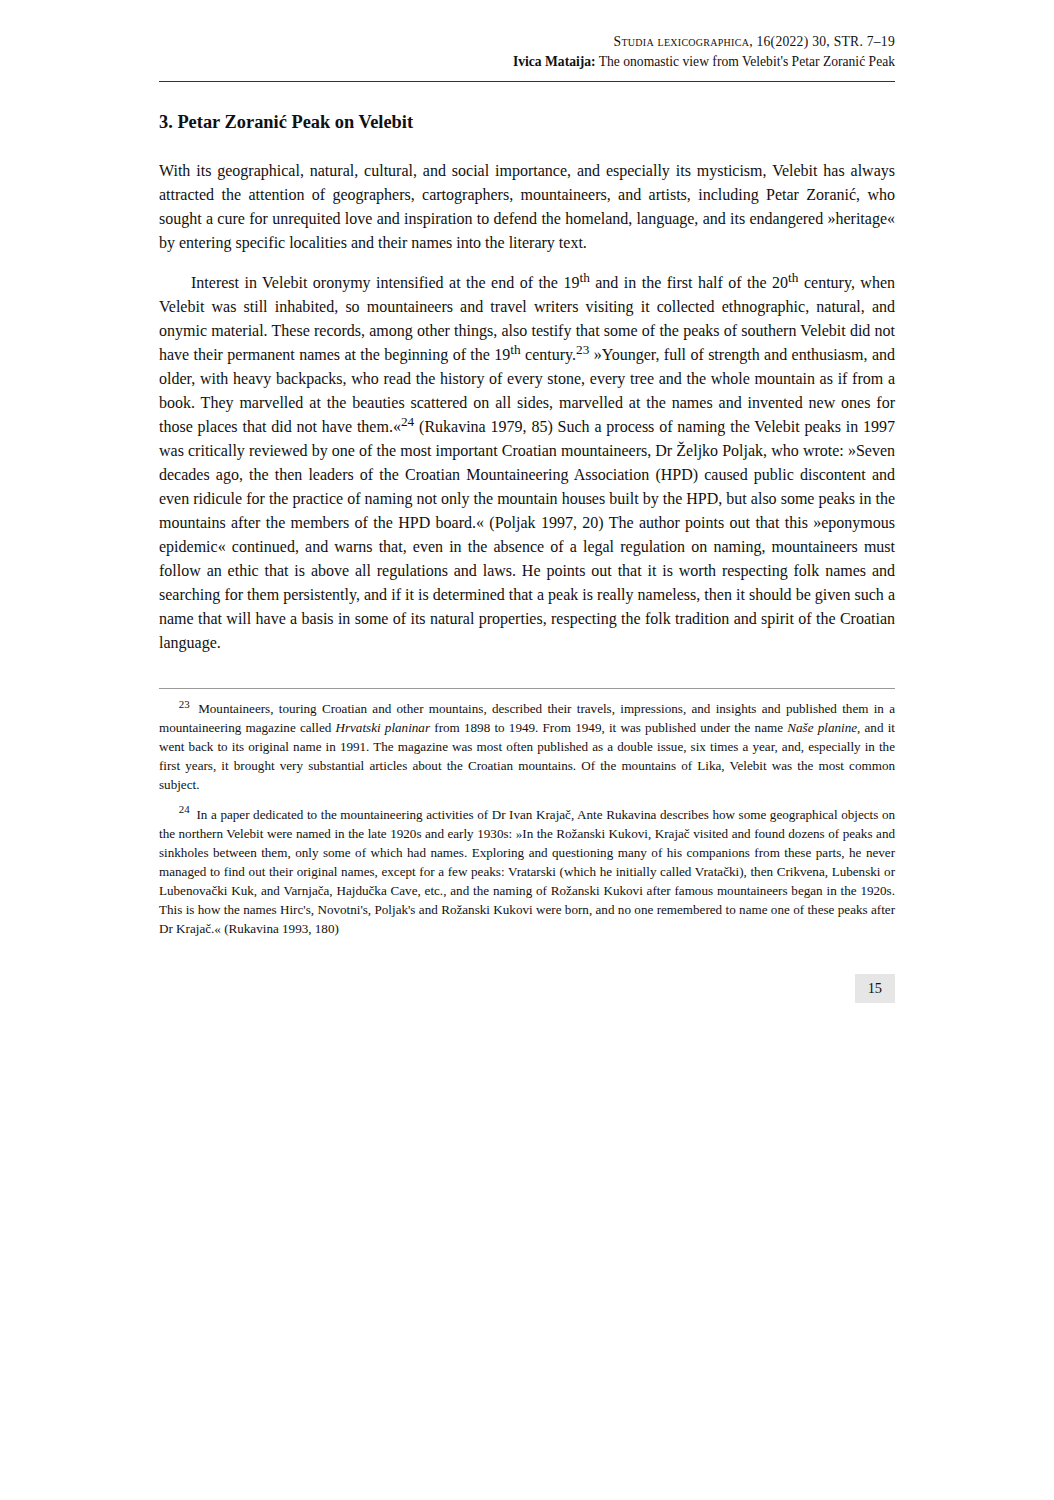Studia lexicographica, 16(2022) 30, STR. 7–19
Ivica Mataija: The onomastic view from Velebit's Petar Zoranić Peak
3. Petar Zoranić Peak on Velebit
With its geographical, natural, cultural, and social importance, and especially its mysticism, Velebit has always attracted the attention of geographers, cartographers, mountaineers, and artists, including Petar Zoranić, who sought a cure for unrequited love and inspiration to defend the homeland, language, and its endangered »heritage« by entering specific localities and their names into the literary text.
Interest in Velebit oronymy intensified at the end of the 19th and in the first half of the 20th century, when Velebit was still inhabited, so mountaineers and travel writers visiting it collected ethnographic, natural, and onymic material. These records, among other things, also testify that some of the peaks of southern Velebit did not have their permanent names at the beginning of the 19th century.23 »Younger, full of strength and enthusiasm, and older, with heavy backpacks, who read the history of every stone, every tree and the whole mountain as if from a book. They marvelled at the beauties scattered on all sides, marvelled at the names and invented new ones for those places that did not have them.«24 (Rukavina 1979, 85) Such a process of naming the Velebit peaks in 1997 was critically reviewed by one of the most important Croatian mountaineers, Dr Željko Poljak, who wrote: »Seven decades ago, the then leaders of the Croatian Mountaineering Association (HPD) caused public discontent and even ridicule for the practice of naming not only the mountain houses built by the HPD, but also some peaks in the mountains after the members of the HPD board.« (Poljak 1997, 20) The author points out that this »eponymous epidemic« continued, and warns that, even in the absence of a legal regulation on naming, mountaineers must follow an ethic that is above all regulations and laws. He points out that it is worth respecting folk names and searching for them persistently, and if it is determined that a peak is really nameless, then it should be given such a name that will have a basis in some of its natural properties, respecting the folk tradition and spirit of the Croatian language.
23 Mountaineers, touring Croatian and other mountains, described their travels, impressions, and insights and published them in a mountaineering magazine called Hrvatski planinar from 1898 to 1949. From 1949, it was published under the name Naše planine, and it went back to its original name in 1991. The magazine was most often published as a double issue, six times a year, and, especially in the first years, it brought very substantial articles about the Croatian mountains. Of the mountains of Lika, Velebit was the most common subject.
24 In a paper dedicated to the mountaineering activities of Dr Ivan Krajač, Ante Rukavina describes how some geographical objects on the northern Velebit were named in the late 1920s and early 1930s: »In the Rožanski Kukovi, Krajač visited and found dozens of peaks and sinkholes between them, only some of which had names. Exploring and questioning many of his companions from these parts, he never managed to find out their original names, except for a few peaks: Vratarski (which he initially called Vratački), then Crikvena, Lubenski or Lubenovački Kuk, and Varnjača, Hajdučka Cave, etc., and the naming of Rožanski Kukovi after famous mountaineers began in the 1920s. This is how the names Hirc's, Novotni's, Poljak's and Rožanski Kukovi were born, and no one remembered to name one of these peaks after Dr Krajač.« (Rukavina 1993, 180)
15